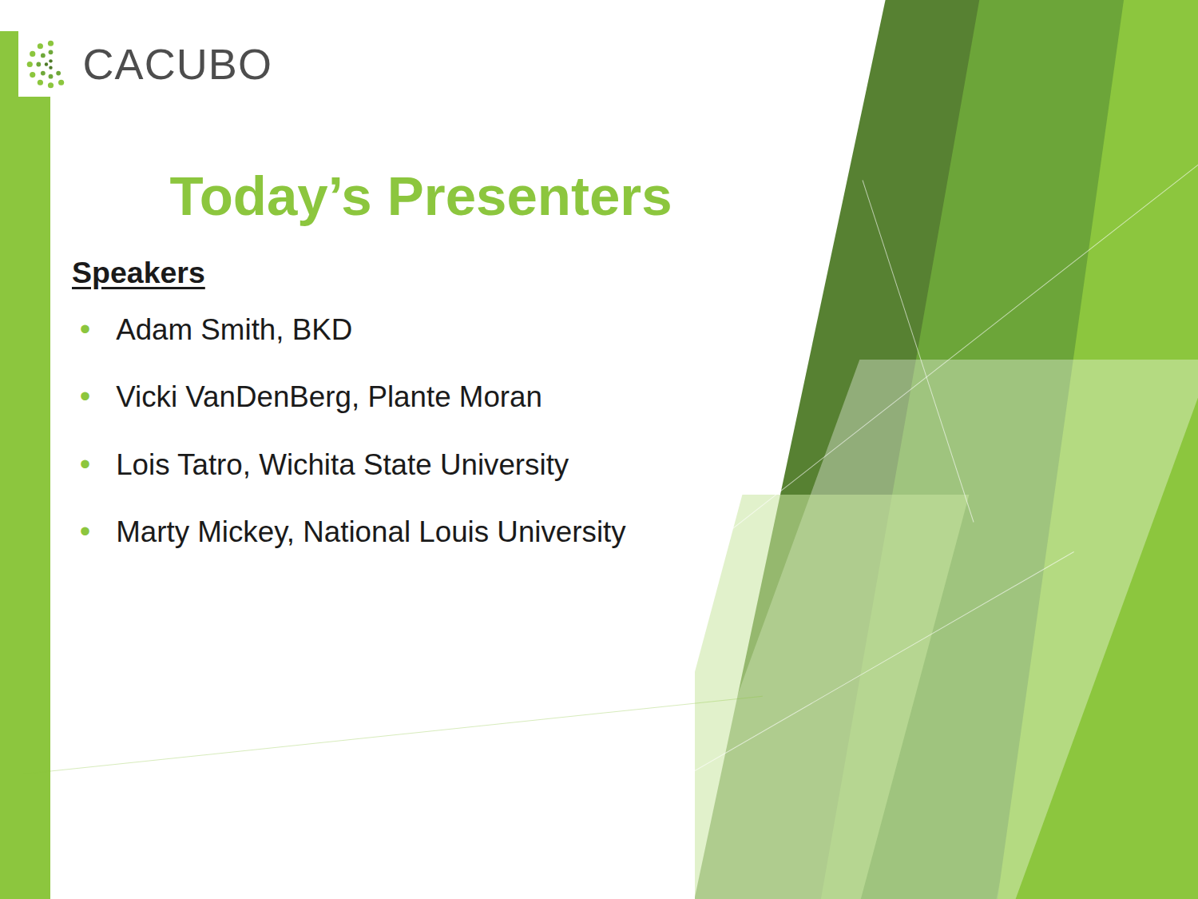CACUBO
Today’s Presenters
Speakers
Adam Smith, BKD
Vicki VanDenBerg, Plante Moran
Lois Tatro, Wichita State University
Marty Mickey, National Louis University
3